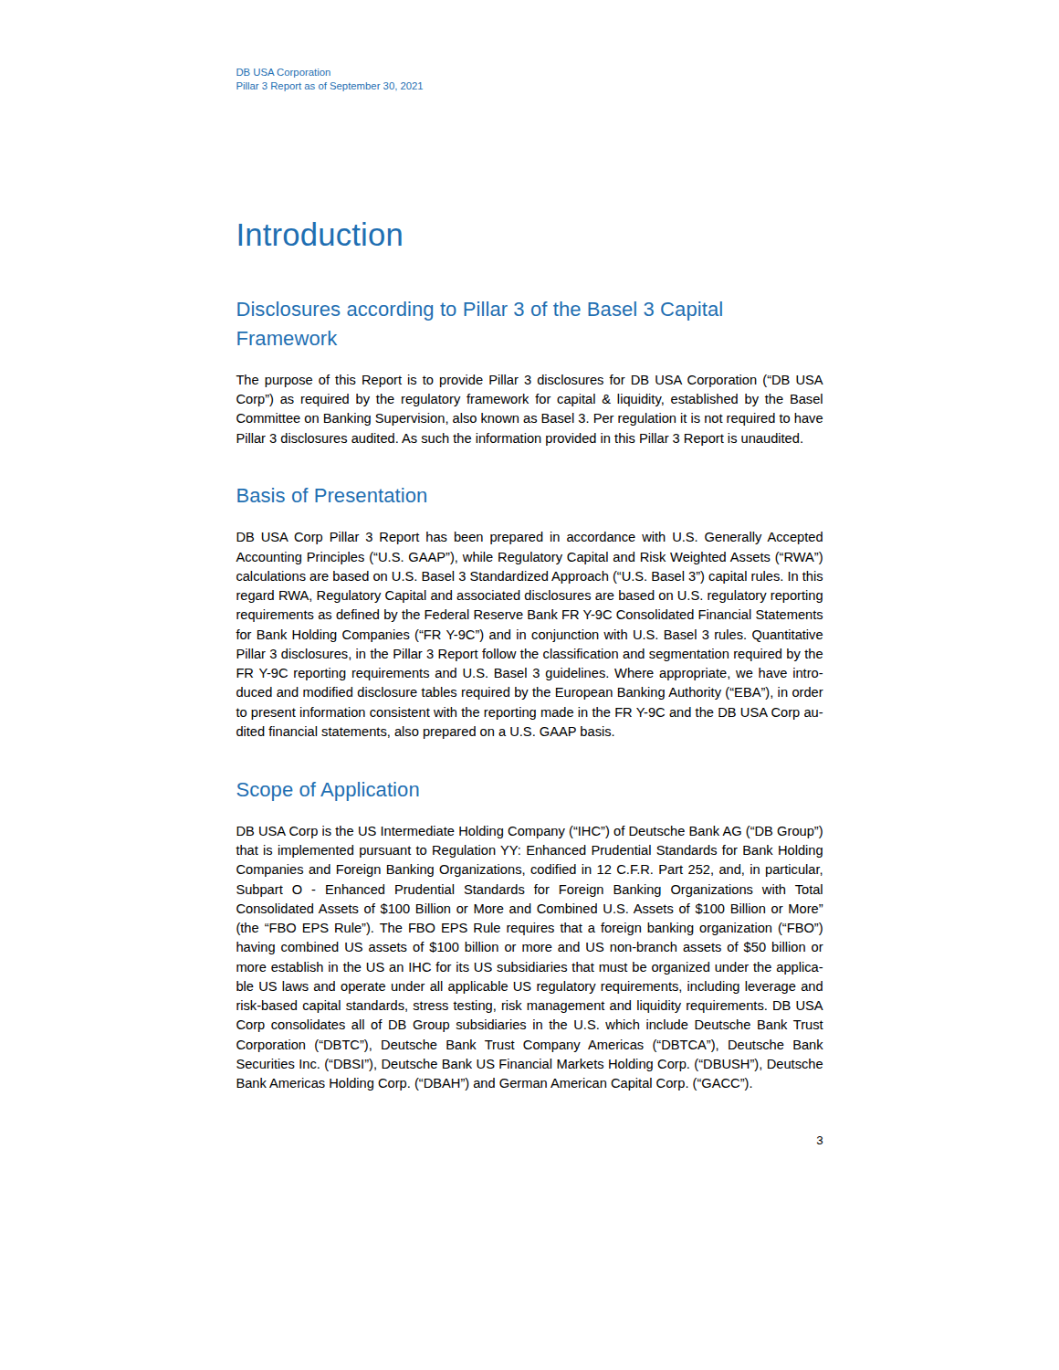DB USA Corporation
Pillar 3 Report as of September 30, 2021
Introduction
Disclosures according to Pillar 3 of the Basel 3 Capital Framework
The purpose of this Report is to provide Pillar 3 disclosures for DB USA Corporation (“DB USA Corp”) as required by the regulatory framework for capital & liquidity, established by the Basel Committee on Banking Supervision, also known as Basel 3. Per regulation it is not required to have Pillar 3 disclosures audited. As such the information provided in this Pillar 3 Report is unaudited.
Basis of Presentation
DB USA Corp Pillar 3 Report has been prepared in accordance with U.S. Generally Accepted Accounting Principles (“U.S. GAAP”), while Regulatory Capital and Risk Weighted Assets (“RWA”) calculations are based on U.S. Basel 3 Standardized Approach (“U.S. Basel 3”) capital rules. In this regard RWA, Regulatory Capital and associated disclosures are based on U.S. regulatory reporting requirements as defined by the Federal Reserve Bank FR Y-9C Consolidated Financial Statements for Bank Holding Companies (“FR Y-9C”) and in conjunction with U.S. Basel 3 rules. Quantitative Pillar 3 disclosures, in the Pillar 3 Report follow the classification and segmentation required by the FR Y-9C reporting requirements and U.S. Basel 3 guidelines. Where appropriate, we have introduced and modified disclosure tables required by the European Banking Authority (“EBA”), in order to present information consistent with the reporting made in the FR Y-9C and the DB USA Corp audited financial statements, also prepared on a U.S. GAAP basis.
Scope of Application
DB USA Corp is the US Intermediate Holding Company (“IHC”) of Deutsche Bank AG (“DB Group”) that is implemented pursuant to Regulation YY: Enhanced Prudential Standards for Bank Holding Companies and Foreign Banking Organizations, codified in 12 C.F.R. Part 252, and, in particular, Subpart O - Enhanced Prudential Standards for Foreign Banking Organizations with Total Consolidated Assets of $100 Billion or More and Combined U.S. Assets of $100 Billion or More” (the “FBO EPS Rule”). The FBO EPS Rule requires that a foreign banking organization (“FBO”) having combined US assets of $100 billion or more and US non-branch assets of $50 billion or more establish in the US an IHC for its US subsidiaries that must be organized under the applicable US laws and operate under all applicable US regulatory requirements, including leverage and risk-based capital standards, stress testing, risk management and liquidity requirements. DB USA Corp consolidates all of DB Group subsidiaries in the U.S. which include Deutsche Bank Trust Corporation (“DBTC”), Deutsche Bank Trust Company Americas (“DBTCA”), Deutsche Bank Securities Inc. (“DBSI”), Deutsche Bank US Financial Markets Holding Corp. (“DBUSH”), Deutsche Bank Americas Holding Corp. (“DBAH”) and German American Capital Corp. (“GACC”).
3